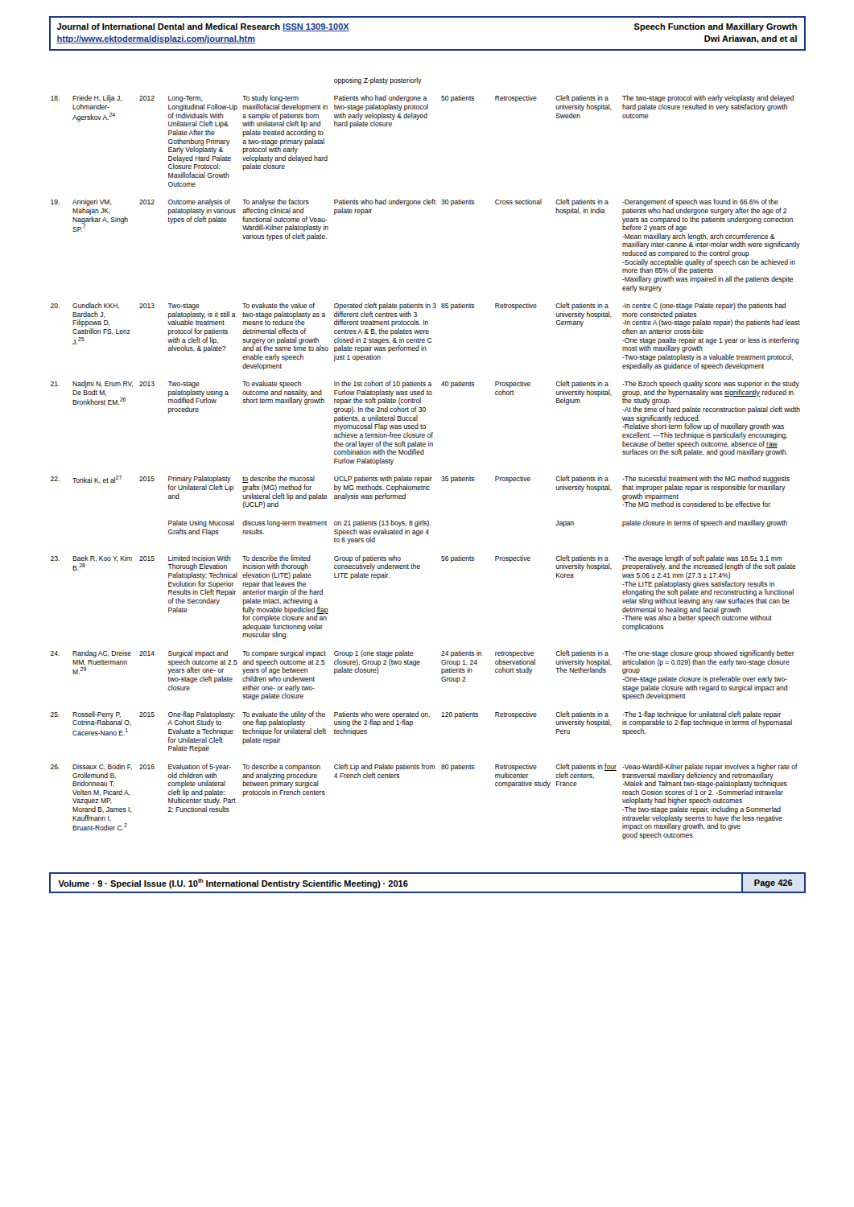Journal of International Dental and Medical Research ISSN 1309-100X
http://www.ektodermaldisplazi.com/journal.htm
Speech Function and Maxillary Growth
Dwi Ariawan, and et al
| | | | | | opposing Z-plasty posteriorly | | | | |
| 18. | Friede H, Lilja J, Lohmander-Agerskov A. 24 | 2012 | Long-Term, Longitudinal Follow-Up of Individuals With Unilateral Cleft Lip& Palate After the Gothenburg Primary Early Veloplasty & Delayed Hard Palate Closure Protocol: Maxillofacial Growth Outcome | To study long-term maxillofacial development in a sample of patients born with unilateral cleft lip and palate treated according to a two-stage primary palatal protocol with early veloplasty and delayed hard palate closure | Patients who had undergone a two-stage palatoplasty protocol with early veloplasty & delayed hard palate closure | 50 patients | Retrospective | Cleft patients in a university hospital, Sweden | The two-stage protocol with early veloplasty and delayed hard palate closure resulted in very satisfactory growth outcome |
| 19. | Annigeri VM, Mahajan JK, Nagarkar A, Singh SP. 7 | 2012 | Outcome analysis of palatoplasty in various types of cleft palate | To analyse the factors affecting clinical and functional outcome of Veau-Wardill-Kilner palatoplasty in various types of cleft palate. | Patients who had undergone cleft palate repair | 30 patients | Cross sectional | Cleft patients in a hospital, in India | -Derangement of speech was found in 66.6% of the patients who had undergone surgery after the age of 2 years as compared to the patients undergoing correction before 2 years of age -Mean maxillary arch length, arch circumference & maxillary inter-canine & inter-molar width were significantly reduced as compared to the control group -Socially acceptable quality of speech can be achieved in more than 85% of the patients -Maxillary growth was impaired in all the patients despite early surgery |
| 20. | Gundlach KKH, Bardach J, Filippowa D, Castrillon FS, Lenz J. 25 | 2013 | Two-stage palatoplasty, is it still a valuable treatment protocol for patients with a cleft of lip, alveolus, & palate? | To evaluate the value of two-stage palatoplasty as a means to reduce the detrimental effects of surgery on palatal growth and at the same time to also enable early speech development | Operated cleft palate patients in 3 different cleft centres with 3 different treatment protocols. In centres A & B, the palates were closed in 2 stages, & in centre C palate repair was performed in just 1 operation | 85 patients | Retrospective | Cleft patients in a university hospital, Germany | -In centre C (one-stage Palate repair) the patients had more constricted palates -In centre A (two-stage palate repair) the patients had least often an anterior cross-bite -One stage paalte repair at age 1 year or less is interfering most with maxillary growth -Two-stage palatoplasty is a valuable treatment protocol, espedially as guidance of speech development |
| 21. | Nadjmi N, Erum RV, De Bodt M, Bronkhorst EM. 26 | 2013 | Two-stage palatoplasty using a modified Furlow procedure | To evaluate speech outcome and nasality, and short term maxillary growth | In the 1st cohort of 10 patients a Furlow Palatoplasty was used to repair the soft palate (control group). In the 2nd cohort of 30 patients, a unilateral Buccal myomucosal Flap was used to achieve a tension-free closure of the oral layer of the soft palate in combination with the Modified Furlow Palatoplasty | 40 patients | Prospective cohort | Cleft patients in a university hospital, Belgium | -The Bzoch speech quality score was superior in the study group, and the hypernasality was significantly reduced in the study group. -At the time of hard palate reconstruction palatal cleft width was significantly reduced. -Relative short-term follow up of maxillary growth was excellent. ---This technique is particularly encouraging, because of better speech outcome, absence of raw surfaces on the soft palate, and good maxillary growth. |
| 22. | Tonkai K, et al 27 | 2015 | Primary Palatoplasty for Unilateral Cleft Lip and | to describe the mucosal grafts (MG) method for unilateral cleft lip and palate (UCLP) and | UCLP patients with palate repair by MG methods. Cephalometric analysis was performed | 35 patients | Prospective | Cleft patients in a university hospital, | -The sucessful treatment with the MG method suggests that improper palate repair is responsible for maxillary growth impairment -The MG method is considered to be effective for |
| | | | Palate Using Mucosal Grafts and Flaps | discuss long-term treatment results. | on 21 patients (13 boys, 8 girls). Speech was evaluated in age 4 to 6 years old | | | Japan | palate closure in terms of speech and maxillary growth |
| 23. | Baek R, Koo Y, Kim B. 28 | 2015 | Limited Incision With Thorough Elevation Palatoplasty: Technical Evolution for Superior Results in Cleft Repair of the Secondary Palate | To describe the limited incision with thorough elevation (LITE) palate repair that leaves the anterior margin of the hard palate intact, achieving a fully movable bipedicled flap for complete closure and an adequate functioning velar muscular sling. | Group of patients who consecutively underwent the LITE palate repair. | 56 patients | Prospective | Cleft patients in a university hospital, Korea | -The average length of soft palate was 18.5± 3.1 mm preoperatively, and the increased length of the soft palate was 5.06 ± 2.41 mm (27.3 ± 17.4%) -The LITE palatoplasty gives satisfactory results in elongating the soft palate and reconstructing a functional velar sling without leaving any raw surfaces that can be detrimental to healing and facial growth -There was also a better speech outcome without complications |
| 24. | Randag AC, Dreise MM, Ruettermann M. 29 | 2014 | Surgical impact and speech outcome at 2.5 years after one- or two-stage cleft palate closure | To compare surgical impact and speech outcome at 2.5 years of age between children who underwent either one- or early two-stage palate closure | Group 1 (one stage palate closure), Group 2 (two stage palate closure) | 24 patients in Group 1, 24 patients in Group 2 | retrospective observational cohort study | Cleft patients in a university hospital, The Netherlands | -The one-stage closure group showed significantly better articulation (p = 0.029) than the early two-stage closure group -One-stage palate closure is preferable over early two-stage palate closure with regard to surgical impact and speech development |
| 25. | Rossell-Perry P, Cotrina-Rabanal O, Caceres-Nano E. 1 | 2015 | One-flap Palatoplasty: A Cohort Study to Evaluate a Technique for Unilateral Cleft Palate Repair | To evaluate the utility of the one flap palatoplasty technique for unilateral cleft palate repair | Patients who were operated on, using the 2-flap and 1-flap techniques | 120 patients | Retrospective | Cleft patients in a university hospital, Peru | -The 1-flap technique for unilateral cleft palate repair is comparable to 2-flap technique in terms of hypernasal speech. |
| 26. | Dissaux C, Bodin F, Grollemund B, Bridonneau T, Velten M, Picard A, Vazquez MP, Morand B, James I, Kauffmann I, Bruant-Rodier C. 2 | 2016 | Evaluation of 5-year-old children with complete unilateral cleft lip and palate: Multicenter study. Part 2: Functional results | To describe a comparison and analyzing procedure between primary surgical protocols in French centers | Cleft Lip and Palate patients from 4 French cleft centers | 80 patients | Retrospective multicenter comparative study | Cleft patients in four cleft centers, France | -Veau-Wardill-Kilner palate repair involves a higher rate of transversal maxillary deficiency and retromaxillary -Malek and Talmant two-stage-palatoplasty techniques reach Gosion scores of 1 or 2. -Sommerlad intravelar veloplasty had higher speech outcomes -The two-stage palate repair, including a Sommerlad intravelar veloplasty seems to have the less negative impact on maxillary growth, and to give good speech outcomes |
Volume · 9 · Special Issue (I.U. 10th International Dentistry Scientific Meeting) · 2016
Page 426